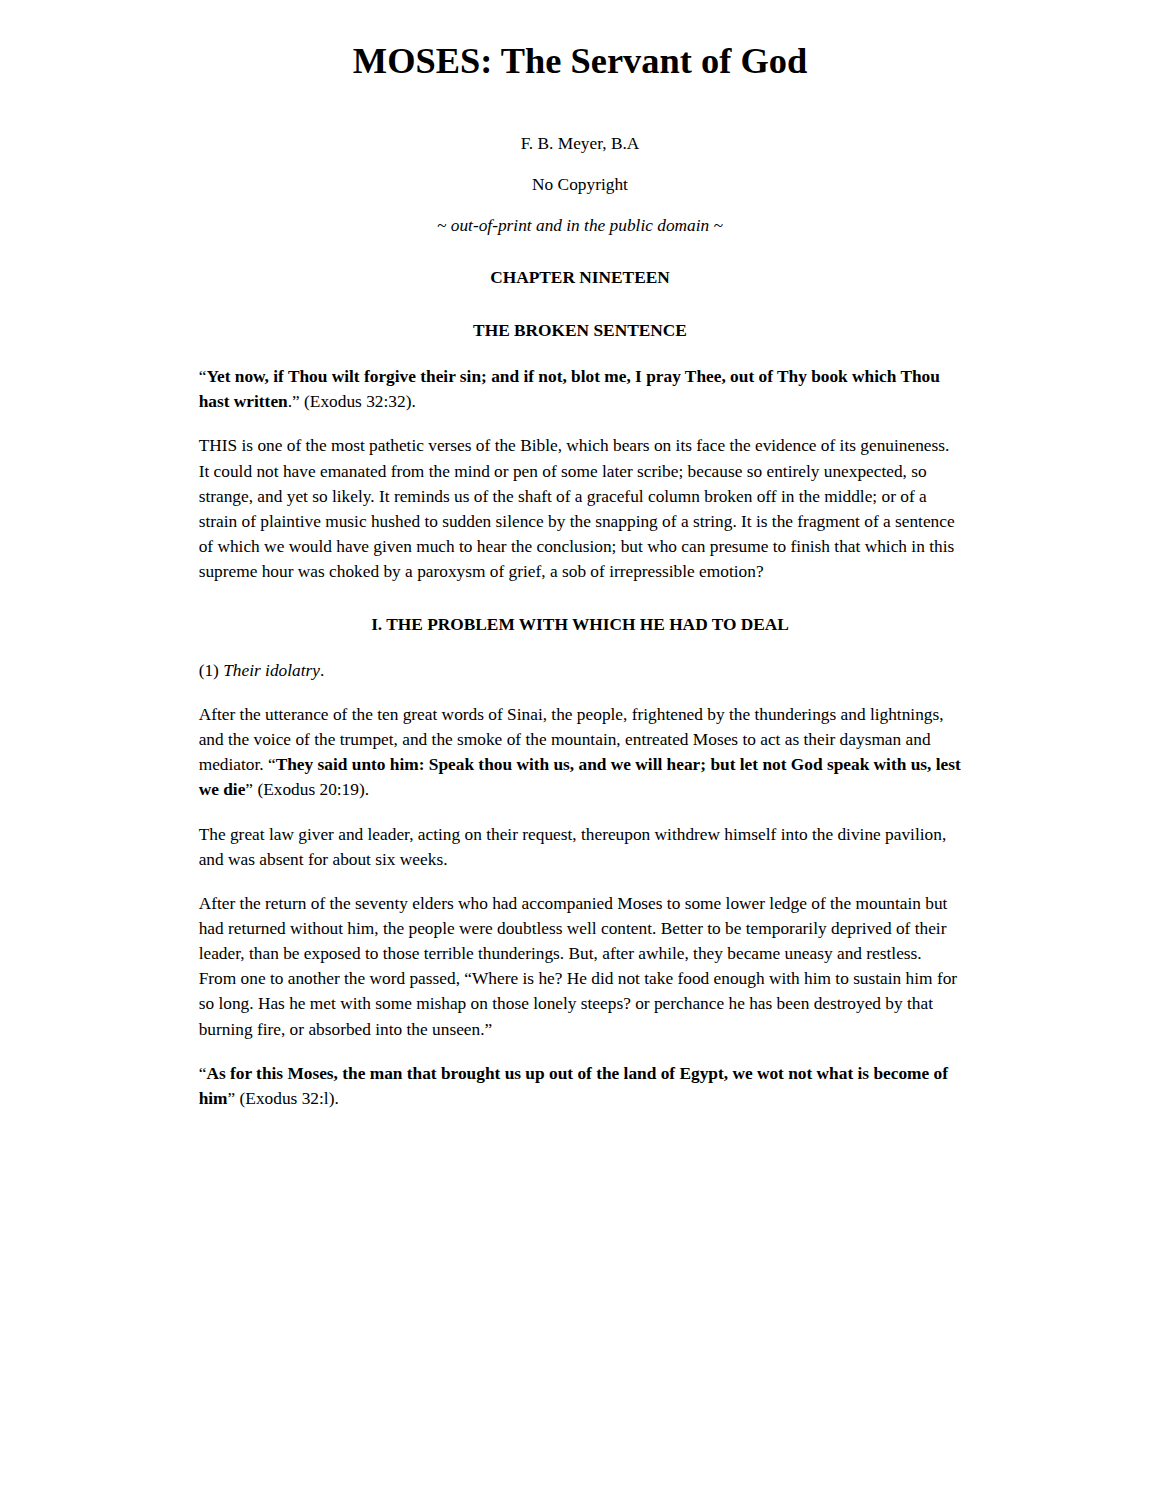MOSES: The Servant of God
F. B. Meyer, B.A
No Copyright
~ out-of-print and in the public domain ~
CHAPTER NINETEEN
THE BROKEN SENTENCE
“Yet now, if Thou wilt forgive their sin; and if not, blot me, I pray Thee, out of Thy book which Thou hast written.” (Exodus 32:32).
THIS is one of the most pathetic verses of the Bible, which bears on its face the evidence of its genuineness. It could not have emanated from the mind or pen of some later scribe; because so entirely unexpected, so strange, and yet so likely. It reminds us of the shaft of a graceful column broken off in the middle; or of a strain of plaintive music hushed to sudden silence by the snapping of a string. It is the fragment of a sentence of which we would have given much to hear the conclusion; but who can presume to finish that which in this supreme hour was choked by a paroxysm of grief, a sob of irrepressible emotion?
I. THE PROBLEM WITH WHICH HE HAD TO DEAL
(1) Their idolatry.
After the utterance of the ten great words of Sinai, the people, frightened by the thunderings and lightnings, and the voice of the trumpet, and the smoke of the mountain, entreated Moses to act as their daysman and mediator. “They said unto him: Speak thou with us, and we will hear; but let not God speak with us, lest we die” (Exodus 20:19).
The great law giver and leader, acting on their request, thereupon withdrew himself into the divine pavilion, and was absent for about six weeks.
After the return of the seventy elders who had accompanied Moses to some lower ledge of the mountain but had returned without him, the people were doubtless well content. Better to be temporarily deprived of their leader, than be exposed to those terrible thunderings. But, after awhile, they became uneasy and restless. From one to another the word passed, “Where is he? He did not take food enough with him to sustain him for so long. Has he met with some mishap on those lonely steeps? or perchance he has been destroyed by that burning fire, or absorbed into the unseen.”
“As for this Moses, the man that brought us up out of the land of Egypt, we wot not what is become of him” (Exodus 32:l).